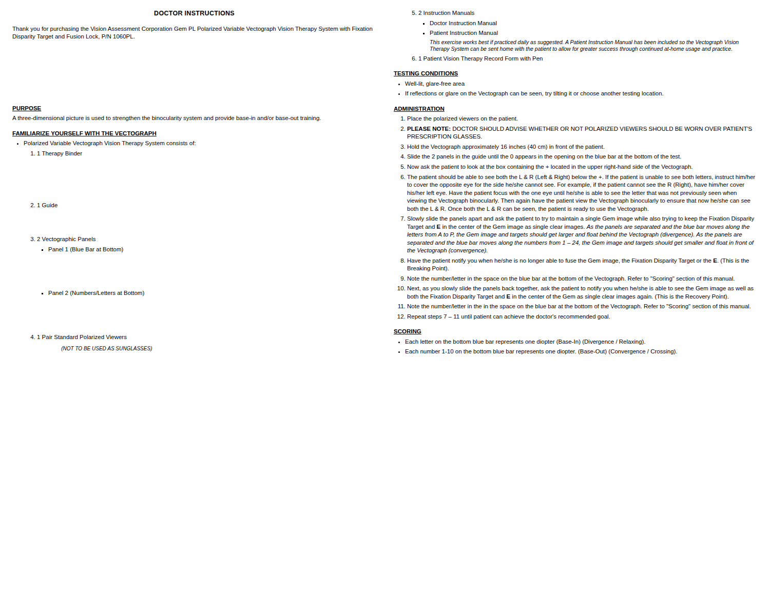DOCTOR INSTRUCTIONS
Thank you for purchasing the Vision Assessment Corporation Gem PL Polarized Variable Vectograph Vision Therapy System with Fixation Disparity Target and Fusion Lock, P/N 1060PL.
PURPOSE
A three-dimensional picture is used to strengthen the binocularity system and provide base-in and/or base-out training.
FAMILIARIZE YOURSELF WITH THE VECTOGRAPH
Polarized Variable Vectograph Vision Therapy System consists of:
1 Therapy Binder
1 Guide
2 Vectographic Panels
Panel 1 (Blue Bar at Bottom)
Panel 2 (Numbers/Letters at Bottom)
1 Pair Standard Polarized Viewers
(NOT TO BE USED AS SUNGLASSES)
2 Instruction Manuals
Doctor Instruction Manual
Patient Instruction Manual This exercise works best if practiced daily as suggested. A Patient Instruction Manual has been included so the Vectograph Vision Therapy System can be sent home with the patient to allow for greater success through continued at-home usage and practice.
1 Patient Vision Therapy Record Form with Pen
TESTING CONDITIONS
Well-lit, glare-free area
If reflections or glare on the Vectograph can be seen, try tilting it or choose another testing location.
ADMINISTRATION
Place the polarized viewers on the patient.
PLEASE NOTE: Doctor should advise whether or not polarized viewers should be worn over patient's prescription glasses.
Hold the Vectograph approximately 16 inches (40 cm) in front of the patient.
Slide the 2 panels in the guide until the 0 appears in the opening on the blue bar at the bottom of the test.
Now ask the patient to look at the box containing the + located in the upper right-hand side of the Vectograph.
The patient should be able to see both the L & R (Left & Right) below the +. If the patient is unable to see both letters, instruct him/her to cover the opposite eye for the side he/she cannot see. For example, if the patient cannot see the R (Right), have him/her cover his/her left eye. Have the patient focus with the one eye until he/she is able to see the letter that was not previously seen when viewing the Vectograph binocularly. Then again have the patient view the Vectograph binocularly to ensure that now he/she can see both the L & R. Once both the L & R can be seen, the patient is ready to use the Vectograph.
Slowly slide the panels apart and ask the patient to try to maintain a single Gem image while also trying to keep the Fixation Disparity Target and E in the center of the Gem image as single clear images. As the panels are separated and the blue bar moves along the letters from A to P, the Gem image and targets should get larger and float behind the Vectograph (divergence). As the panels are separated and the blue bar moves along the numbers from 1 – 24, the Gem image and targets should get smaller and float in front of the Vectograph (convergence).
Have the patient notify you when he/she is no longer able to fuse the Gem image, the Fixation Disparity Target or the E. (This is the Breaking Point).
Note the number/letter in the space on the blue bar at the bottom of the Vectograph. Refer to "Scoring" section of this manual.
Next, as you slowly slide the panels back together, ask the patient to notify you when he/she is able to see the Gem image as well as both the Fixation Disparity Target and E in the center of the Gem as single clear images again. (This is the Recovery Point).
Note the number/letter in the in the space on the blue bar at the bottom of the Vectograph. Refer to "Scoring" section of this manual.
Repeat steps 7 – 11 until patient can achieve the doctor's recommended goal.
SCORING
Each letter on the bottom blue bar represents one diopter (Base-In) (Divergence / Relaxing).
Each number 1-10 on the bottom blue bar represents one diopter. (Base-Out) (Convergence / Crossing).